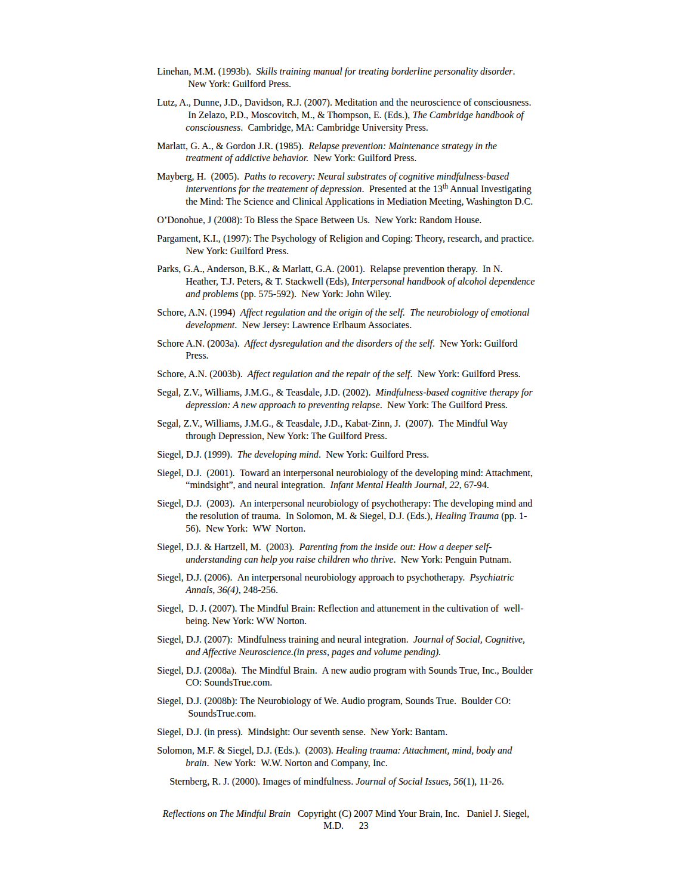Linehan, M.M. (1993b). Skills training manual for treating borderline personality disorder. New York: Guilford Press.
Lutz, A., Dunne, J.D., Davidson, R.J. (2007). Meditation and the neuroscience of consciousness. In Zelazo, P.D., Moscovitch, M., & Thompson, E. (Eds.), The Cambridge handbook of consciousness. Cambridge, MA: Cambridge University Press.
Marlatt, G. A., & Gordon J.R. (1985). Relapse prevention: Maintenance strategy in the treatment of addictive behavior. New York: Guilford Press.
Mayberg, H. (2005). Paths to recovery: Neural substrates of cognitive mindfulness-based interventions for the treatement of depression. Presented at the 13th Annual Investigating the Mind: The Science and Clinical Applications in Mediation Meeting, Washington D.C.
O’Donohue, J (2008): To Bless the Space Between Us. New York: Random House.
Pargament, K.I., (1997): The Psychology of Religion and Coping: Theory, research, and practice. New York: Guilford Press.
Parks, G.A., Anderson, B.K., & Marlatt, G.A. (2001). Relapse prevention therapy. In N. Heather, T.J. Peters, & T. Stackwell (Eds), Interpersonal handbook of alcohol dependence and problems (pp. 575-592). New York: John Wiley.
Schore, A.N. (1994) Affect regulation and the origin of the self. The neurobiology of emotional development. New Jersey: Lawrence Erlbaum Associates.
Schore A.N. (2003a). Affect dysregulation and the disorders of the self. New York: Guilford Press.
Schore, A.N. (2003b). Affect regulation and the repair of the self. New York: Guilford Press.
Segal, Z.V., Williams, J.M.G., & Teasdale, J.D. (2002). Mindfulness-based cognitive therapy for depression: A new approach to preventing relapse. New York: The Guilford Press.
Segal, Z.V., Williams, J.M.G., & Teasdale, J.D., Kabat-Zinn, J. (2007). The Mindful Way through Depression, New York: The Guilford Press.
Siegel, D.J. (1999). The developing mind. New York: Guilford Press.
Siegel, D.J. (2001). Toward an interpersonal neurobiology of the developing mind: Attachment, “mindsight”, and neural integration. Infant Mental Health Journal, 22, 67-94.
Siegel, D.J. (2003). An interpersonal neurobiology of psychotherapy: The developing mind and the resolution of trauma. In Solomon, M. & Siegel, D.J. (Eds.), Healing Trauma (pp. 1-56). New York: WW Norton.
Siegel, D.J. & Hartzell, M. (2003). Parenting from the inside out: How a deeper self-understanding can help you raise children who thrive. New York: Penguin Putnam.
Siegel, D.J. (2006). An interpersonal neurobiology approach to psychotherapy. Psychiatric Annals, 36(4), 248-256.
Siegel, D. J. (2007). The Mindful Brain: Reflection and attunement in the cultivation of well-being. New York: WW Norton.
Siegel, D.J. (2007): Mindfulness training and neural integration. Journal of Social, Cognitive, and Affective Neuroscience.(in press, pages and volume pending).
Siegel, D.J. (2008a). The Mindful Brain. A new audio program with Sounds True, Inc., Boulder CO: SoundsTrue.com.
Siegel, D.J. (2008b): The Neurobiology of We. Audio program, Sounds True. Boulder CO: SoundsTrue.com.
Siegel, D.J. (in press). Mindsight: Our seventh sense. New York: Bantam.
Solomon, M.F. & Siegel, D.J. (Eds.). (2003). Healing trauma: Attachment, mind, body and brain. New York: W.W. Norton and Company, Inc.
Sternberg, R. J. (2000). Images of mindfulness. Journal of Social Issues, 56(1), 11-26.
Reflections on The Mindful Brain Copyright (C) 2007 Mind Your Brain, Inc. Daniel J. Siegel, M.D.23